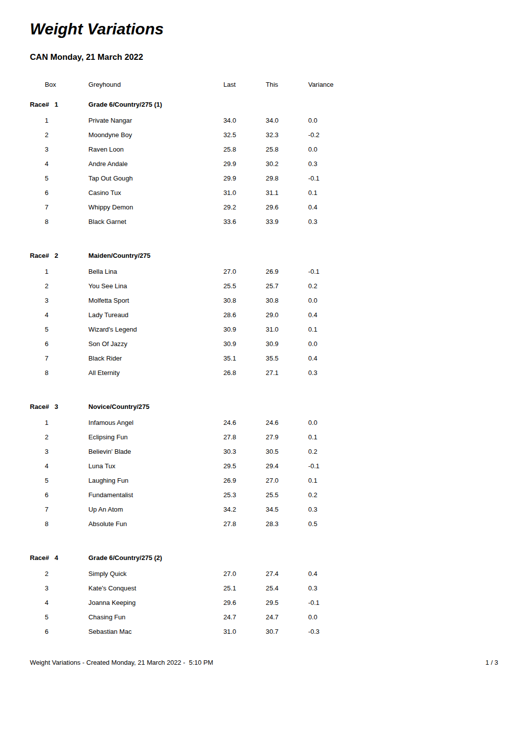Weight Variations
CAN Monday, 21 March 2022
| Box | Greyhound | Last | This | Variance |
| --- | --- | --- | --- | --- |
| Race# 1 | Grade 6/Country/275 (1) |
| 1 | Private Nangar | 34.0 | 34.0 | 0.0 |
| 2 | Moondyne Boy | 32.5 | 32.3 | -0.2 |
| 3 | Raven Loon | 25.8 | 25.8 | 0.0 |
| 4 | Andre Andale | 29.9 | 30.2 | 0.3 |
| 5 | Tap Out Gough | 29.9 | 29.8 | -0.1 |
| 6 | Casino Tux | 31.0 | 31.1 | 0.1 |
| 7 | Whippy Demon | 29.2 | 29.6 | 0.4 |
| 8 | Black Garnet | 33.6 | 33.9 | 0.3 |
| Race# 2 | Maiden/Country/275 |
| 1 | Bella Lina | 27.0 | 26.9 | -0.1 |
| 2 | You See Lina | 25.5 | 25.7 | 0.2 |
| 3 | Molfetta Sport | 30.8 | 30.8 | 0.0 |
| 4 | Lady Tureaud | 28.6 | 29.0 | 0.4 |
| 5 | Wizard's Legend | 30.9 | 31.0 | 0.1 |
| 6 | Son Of Jazzy | 30.9 | 30.9 | 0.0 |
| 7 | Black Rider | 35.1 | 35.5 | 0.4 |
| 8 | All Eternity | 26.8 | 27.1 | 0.3 |
| Race# 3 | Novice/Country/275 |
| 1 | Infamous Angel | 24.6 | 24.6 | 0.0 |
| 2 | Eclipsing Fun | 27.8 | 27.9 | 0.1 |
| 3 | Believin' Blade | 30.3 | 30.5 | 0.2 |
| 4 | Luna Tux | 29.5 | 29.4 | -0.1 |
| 5 | Laughing Fun | 26.9 | 27.0 | 0.1 |
| 6 | Fundamentalist | 25.3 | 25.5 | 0.2 |
| 7 | Up An Atom | 34.2 | 34.5 | 0.3 |
| 8 | Absolute Fun | 27.8 | 28.3 | 0.5 |
| Race# 4 | Grade 6/Country/275 (2) |
| 2 | Simply Quick | 27.0 | 27.4 | 0.4 |
| 3 | Kate's Conquest | 25.1 | 25.4 | 0.3 |
| 4 | Joanna Keeping | 29.6 | 29.5 | -0.1 |
| 5 | Chasing Fun | 24.7 | 24.7 | 0.0 |
| 6 | Sebastian Mac | 31.0 | 30.7 | -0.3 |
Weight Variations - Created Monday, 21 March 2022 - 5:10 PM 1 / 3